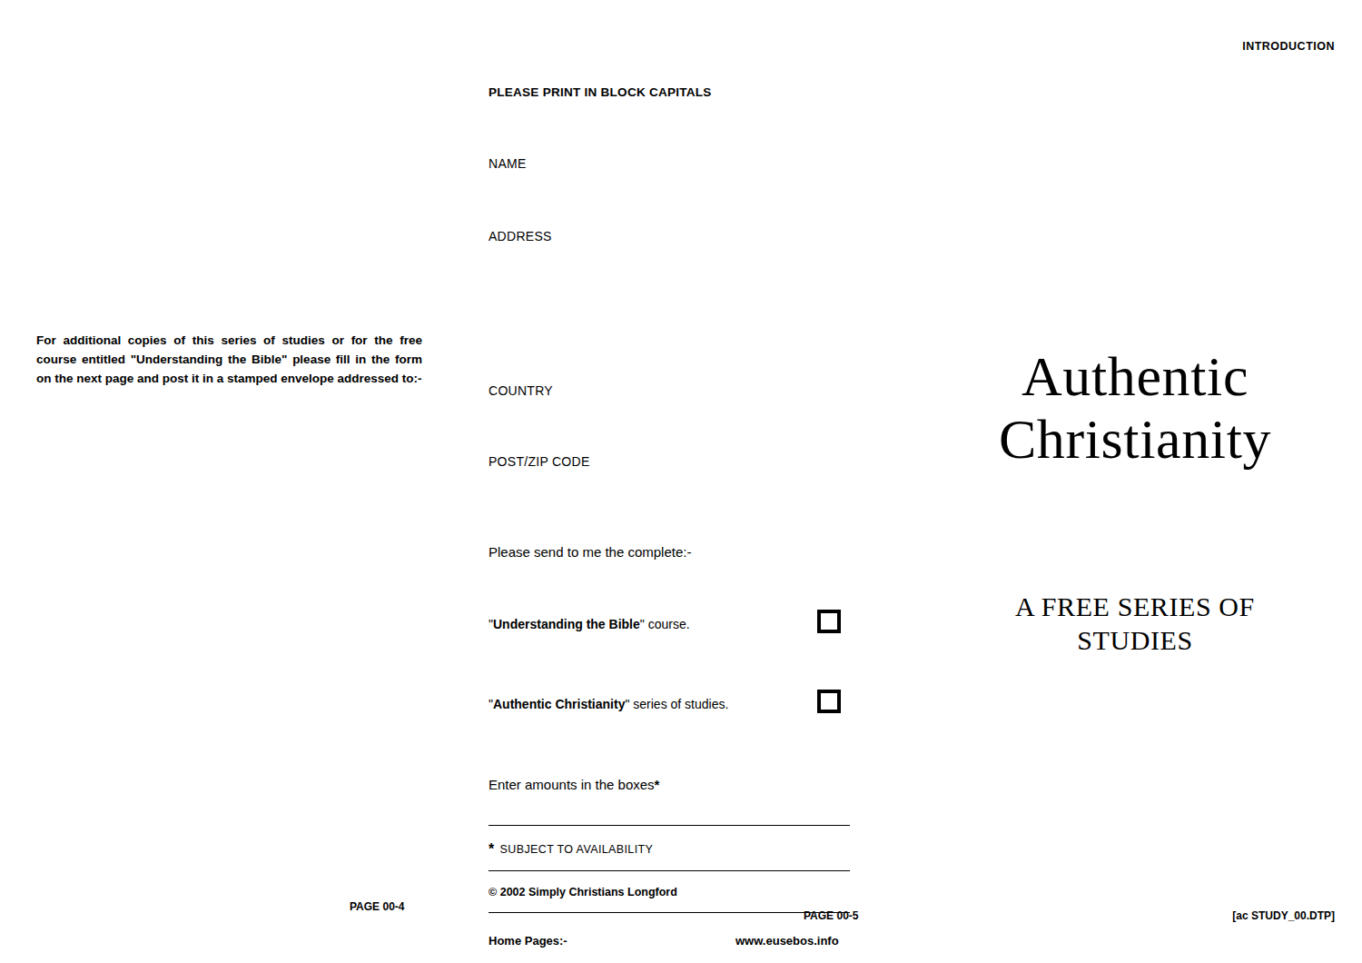INTRODUCTION
For additional copies of this series of studies or for the free course entitled "Understanding the Bible" please fill in the form on the next page and post it in a stamped envelope addressed to:-
PAGE 00-4
PLEASE PRINT IN BLOCK CAPITALS
NAME
ADDRESS
COUNTRY
POST/ZIP CODE
Please send to me the complete:-
"Understanding the Bible" course.
"Authentic Christianity" series of studies.
Enter amounts in the boxes*
*SUBJECT TO AVAILABILITY
© 2002 Simply Christians Longford
Home Pages:-www.eusebos.info
PAGE 00-5
Authentic
Christianity
A FREE SERIES OF
STUDIES
[ac STUDY_00.DTP]